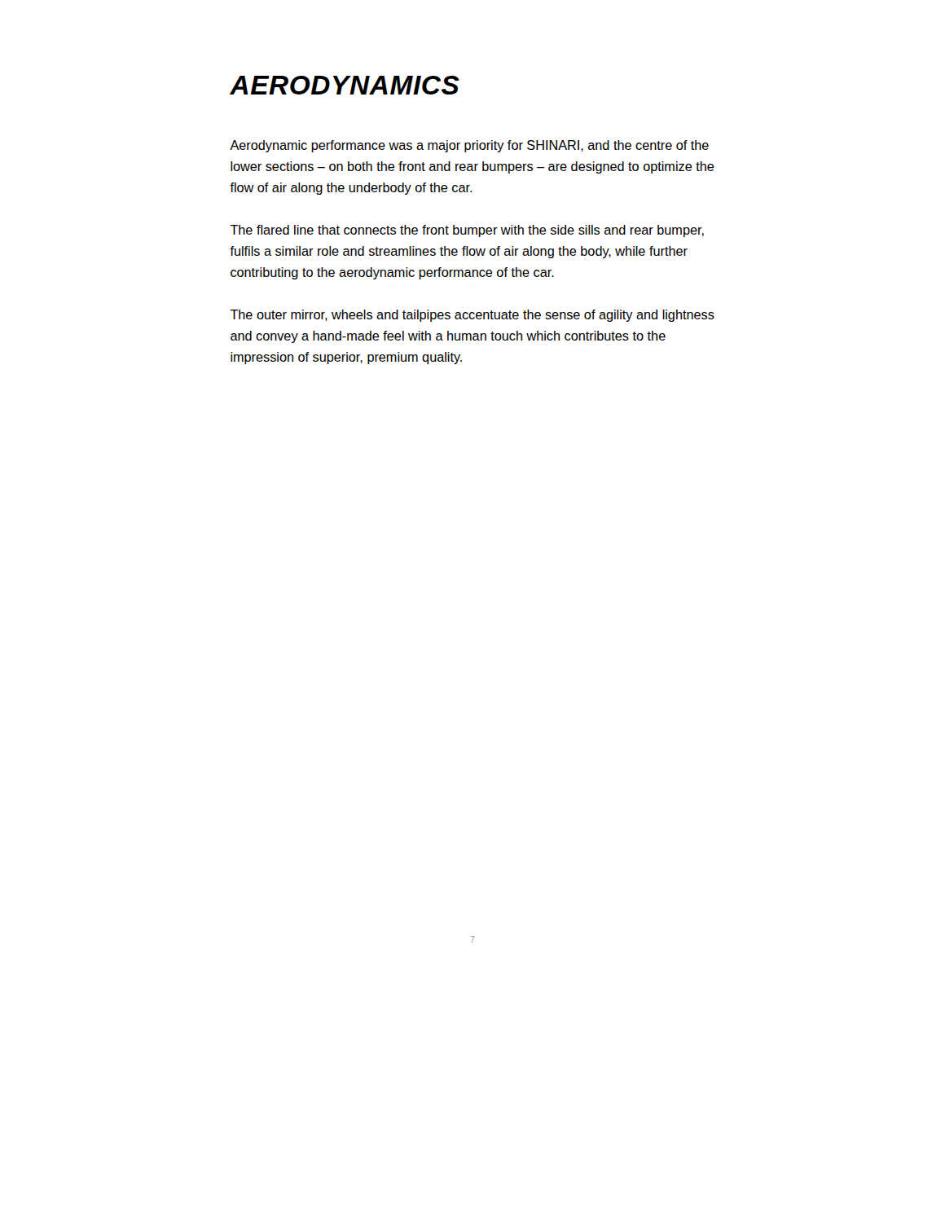Aerodynamics
Aerodynamic performance was a major priority for SHINARI, and the centre of the lower sections – on both the front and rear bumpers – are designed to optimize the flow of air along the underbody of the car.
The flared line that connects the front bumper with the side sills and rear bumper, fulfils a similar role and streamlines the flow of air along the body, while further contributing to the aerodynamic performance of the car.
The outer mirror, wheels and tailpipes accentuate the sense of agility and lightness and convey a hand-made feel with a human touch which contributes to the impression of superior, premium quality.
7